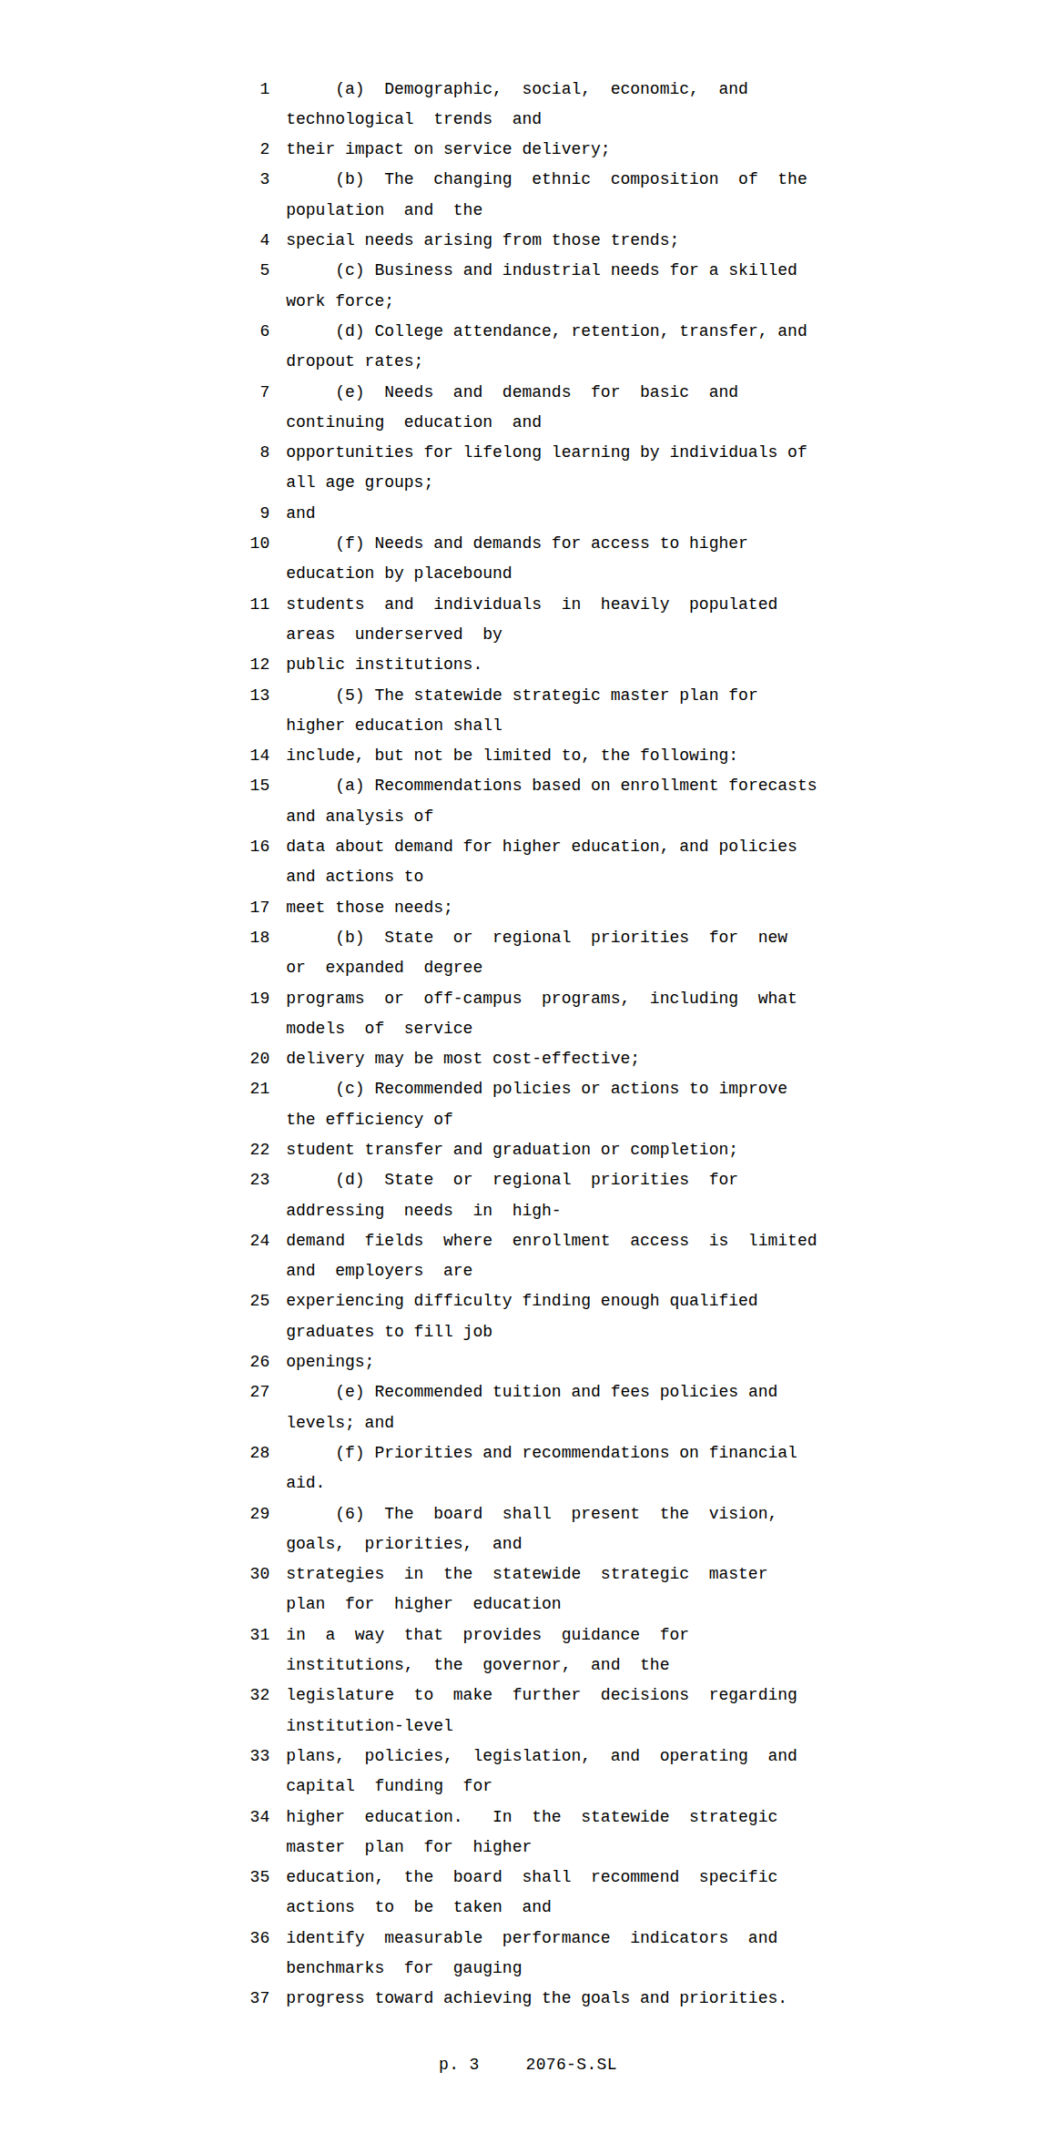(a) Demographic, social, economic, and technological trends and
their impact on service delivery;
(b) The changing ethnic composition of the population and the
special needs arising from those trends;
(c) Business and industrial needs for a skilled work force;
(d) College attendance, retention, transfer, and dropout rates;
(e) Needs and demands for basic and continuing education and
opportunities for lifelong learning by individuals of all age groups;
and
(f) Needs and demands for access to higher education by placebound
students and individuals in heavily populated areas underserved by
public institutions.
(5) The statewide strategic master plan for higher education shall
include, but not be limited to, the following:
(a) Recommendations based on enrollment forecasts and analysis of
data about demand for higher education, and policies and actions to
meet those needs;
(b) State or regional priorities for new or expanded degree
programs or off-campus programs, including what models of service
delivery may be most cost-effective;
(c) Recommended policies or actions to improve the efficiency of
student transfer and graduation or completion;
(d) State or regional priorities for addressing needs in high-
demand fields where enrollment access is limited and employers are
experiencing difficulty finding enough qualified graduates to fill job
openings;
(e) Recommended tuition and fees policies and levels; and
(f) Priorities and recommendations on financial aid.
(6) The board shall present the vision, goals, priorities, and
strategies in the statewide strategic master plan for higher education
in a way that provides guidance for institutions, the governor, and the
legislature to make further decisions regarding institution-level
plans, policies, legislation, and operating and capital funding for
higher education. In the statewide strategic master plan for higher
education, the board shall recommend specific actions to be taken and
identify measurable performance indicators and benchmarks for gauging
progress toward achieving the goals and priorities.
p. 3 2076-S.SL